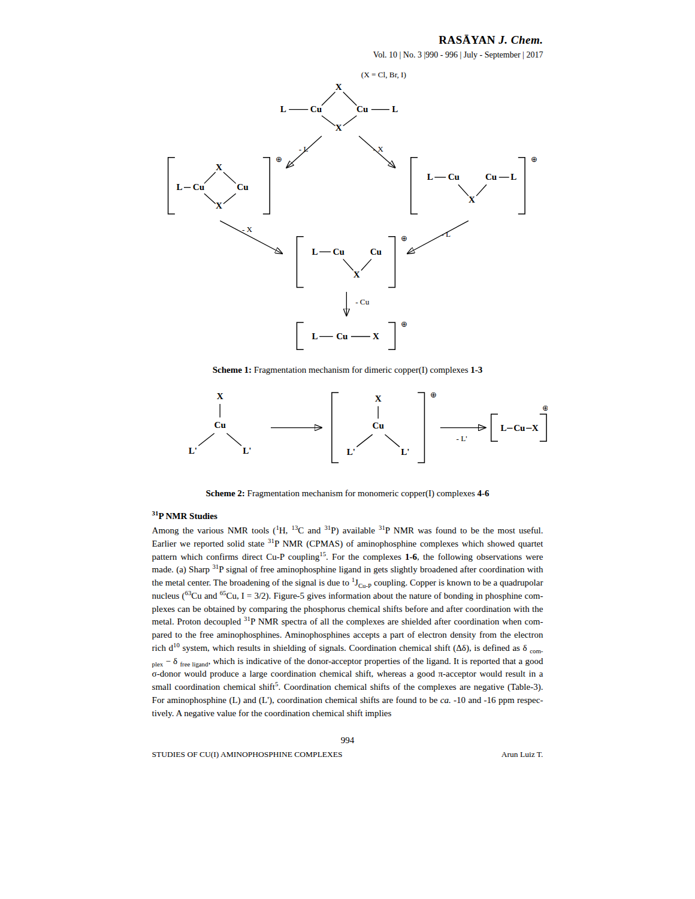RASĀYAN J. Chem.
Vol. 10 | No. 3 |990 - 996 | July - September | 2017
(X = Cl, Br, I) X X Cu Cu L L - L - X ⊕ X X Cu Cu L ⊕ L Cu Cu L X - X - L ⊕ L Cu Cu X - Cu ⊕ L Cu X
Scheme 1: Fragmentation mechanism for dimeric copper(I) complexes 1-3
X Cu L' L' ⊕ X Cu L' L' - L' ⊕ L Cu X
Scheme 2: Fragmentation mechanism for monomeric copper(I) complexes 4-6
31P NMR Studies
Among the various NMR tools (1H, 13C and 31P) available 31P NMR was found to be the most useful. Earlier we reported solid state 31P NMR (CPMAS) of aminophosphine complexes which showed quartet pattern which confirms direct Cu-P coupling15. For the complexes 1-6, the following observations were made. (a) Sharp 31P signal of free aminophosphine ligand in gets slightly broadened after coordination with the metal center. The broadening of the signal is due to 1JCu-P coupling. Copper is known to be a quadrupolar nucleus (63Cu and 65Cu, I = 3/2). Figure-5 gives information about the nature of bonding in phosphine complexes can be obtained by comparing the phosphorus chemical shifts before and after coordination with the metal. Proton decoupled 31P NMR spectra of all the complexes are shielded after coordination when compared to the free aminophosphines. Aminophosphines accepts a part of electron density from the electron rich d10 system, which results in shielding of signals. Coordination chemical shift (Δδ), is defined as δ complex − δ free ligand, which is indicative of the donor-acceptor properties of the ligand. It is reported that a good σ-donor would produce a large coordination chemical shift, whereas a good π-acceptor would result in a small coordination chemical shift5. Coordination chemical shifts of the complexes are negative (Table-3). For aminophosphine (L) and (L'), coordination chemical shifts are found to be ca. -10 and -16 ppm respectively. A negative value for the coordination chemical shift implies
994
Studies of Cu(I) Aminophosphine Complexes
Arun Luiz T.